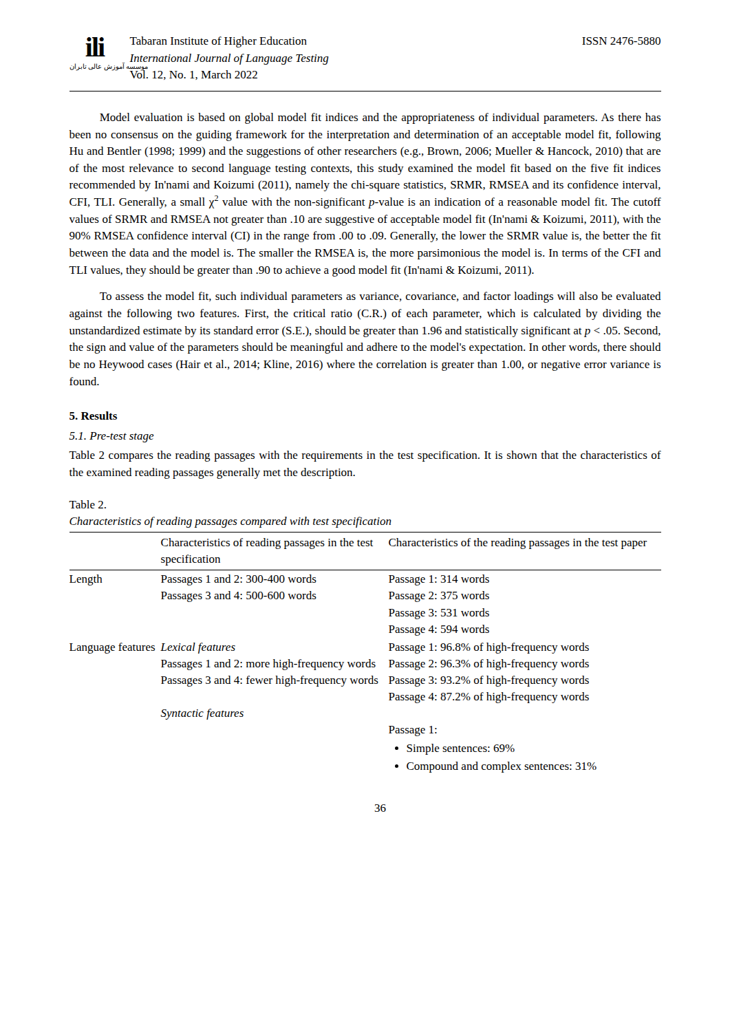ili موسسه آموزش عالی تابران
Tabaran Institute of Higher Education ISSN 2476-5880
International Journal of Language Testing
Vol. 12, No. 1, March 2022
Model evaluation is based on global model fit indices and the appropriateness of individual parameters. As there has been no consensus on the guiding framework for the interpretation and determination of an acceptable model fit, following Hu and Bentler (1998; 1999) and the suggestions of other researchers (e.g., Brown, 2006; Mueller & Hancock, 2010) that are of the most relevance to second language testing contexts, this study examined the model fit based on the five fit indices recommended by In'nami and Koizumi (2011), namely the chi-square statistics, SRMR, RMSEA and its confidence interval, CFI, TLI. Generally, a small χ2 value with the non-significant p-value is an indication of a reasonable model fit. The cutoff values of SRMR and RMSEA not greater than .10 are suggestive of acceptable model fit (In'nami & Koizumi, 2011), with the 90% RMSEA confidence interval (CI) in the range from .00 to .09. Generally, the lower the SRMR value is, the better the fit between the data and the model is. The smaller the RMSEA is, the more parsimonious the model is. In terms of the CFI and TLI values, they should be greater than .90 to achieve a good model fit (In'nami & Koizumi, 2011).
To assess the model fit, such individual parameters as variance, covariance, and factor loadings will also be evaluated against the following two features. First, the critical ratio (C.R.) of each parameter, which is calculated by dividing the unstandardized estimate by its standard error (S.E.), should be greater than 1.96 and statistically significant at p < .05. Second, the sign and value of the parameters should be meaningful and adhere to the model's expectation. In other words, there should be no Heywood cases (Hair et al., 2014; Kline, 2016) where the correlation is greater than 1.00, or negative error variance is found.
5. Results
5.1. Pre-test stage
Table 2 compares the reading passages with the requirements in the test specification. It is shown that the characteristics of the examined reading passages generally met the description.
Table 2.Characteristics of reading passages compared with test specification
| | Characteristics of reading passages in the test specification | Characteristics of the reading passages in the test paper |
| --- | --- | --- |
| Length | Passages 1 and 2: 300-400 words Passages 3 and 4: 500-600 words | Passage 1: 314 words Passage 2: 375 words Passage 3: 531 words Passage 4: 594 words |
| Language features | Lexical features Passages 1 and 2: more high-frequency words Passages 3 and 4: fewer high-frequency words Syntactic features | Passage 1: 96.8% of high-frequency words Passage 2: 96.3% of high-frequency words Passage 3: 93.2% of high-frequency words Passage 4: 87.2% of high-frequency words Passage 1: Simple sentences: 69% Compound and complex sentences: 31% |
36